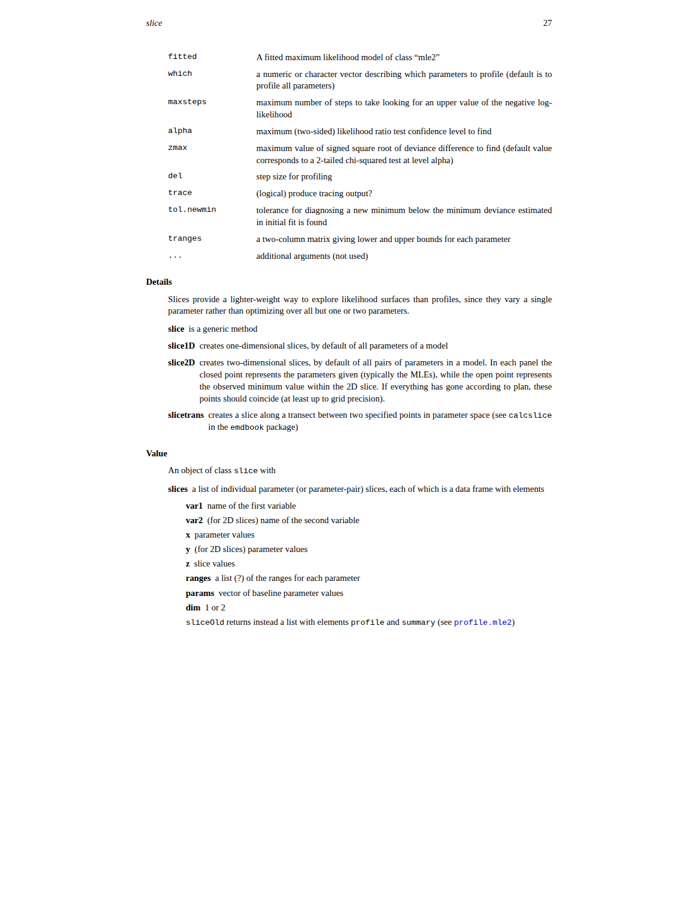slice 27
fitted
A fitted maximum likelihood model of class “mle2”
which
a numeric or character vector describing which parameters to profile (default is to profile all parameters)
maxsteps
maximum number of steps to take looking for an upper value of the negative log-likelihood
alpha
maximum (two-sided) likelihood ratio test confidence level to find
zmax
maximum value of signed square root of deviance difference to find (default value corresponds to a 2-tailed chi-squared test at level alpha)
del
step size for profiling
trace
(logical) produce tracing output?
tol.newmin
tolerance for diagnosing a new minimum below the minimum deviance estimated in initial fit is found
tranges
a two-column matrix giving lower and upper bounds for each parameter
...
additional arguments (not used)
Details
Slices provide a lighter-weight way to explore likelihood surfaces than profiles, since they vary a single parameter rather than optimizing over all but one or two parameters.
slice
is a generic method
slice1D
creates one-dimensional slices, by default of all parameters of a model
slice2D
creates two-dimensional slices, by default of all pairs of parameters in a model. In each panel the closed point represents the parameters given (typically the MLEs), while the open point represents the observed minimum value within the 2D slice. If everything has gone according to plan, these points should coincide (at least up to grid precision).
slicetrans
creates a slice along a transect between two specified points in parameter space (see calcslice in the emdbook package)
Value
An object of class slice with
slices
a list of individual parameter (or parameter-pair) slices, each of which is a data frame with elements
var1
name of the first variable
var2
(for 2D slices) name of the second variable
x
parameter values
y
(for 2D slices) parameter values
z
slice values
ranges
a list (?) of the ranges for each parameter
params
vector of baseline parameter values
dim
1 or 2
sliceOld returns instead a list with elements profile and summary (see profile.mle2)